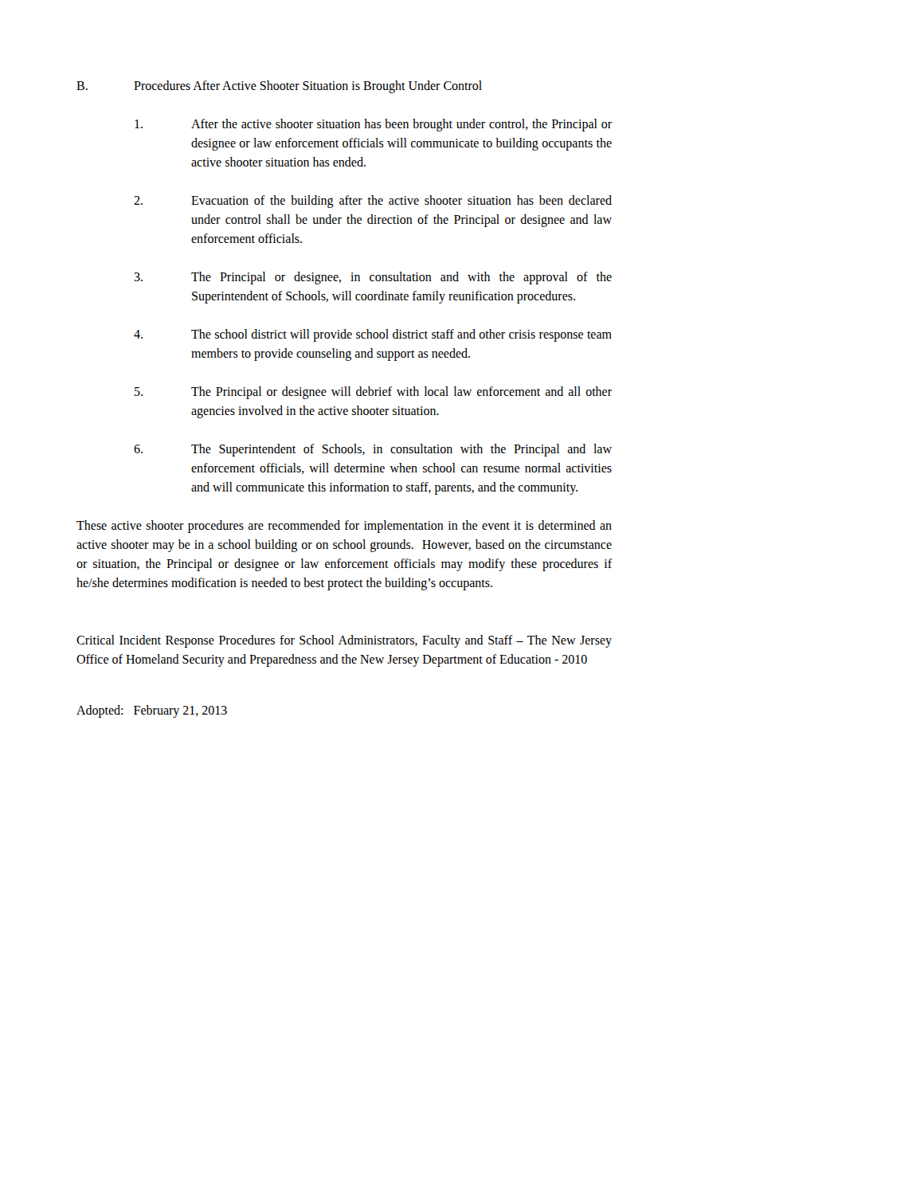B. Procedures After Active Shooter Situation is Brought Under Control
After the active shooter situation has been brought under control, the Principal or designee or law enforcement officials will communicate to building occupants the active shooter situation has ended.
Evacuation of the building after the active shooter situation has been declared under control shall be under the direction of the Principal or designee and law enforcement officials.
The Principal or designee, in consultation and with the approval of the Superintendent of Schools, will coordinate family reunification procedures.
The school district will provide school district staff and other crisis response team members to provide counseling and support as needed.
The Principal or designee will debrief with local law enforcement and all other agencies involved in the active shooter situation.
The Superintendent of Schools, in consultation with the Principal and law enforcement officials, will determine when school can resume normal activities and will communicate this information to staff, parents, and the community.
These active shooter procedures are recommended for implementation in the event it is determined an active shooter may be in a school building or on school grounds. However, based on the circumstance or situation, the Principal or designee or law enforcement officials may modify these procedures if he/she determines modification is needed to best protect the building’s occupants.
Critical Incident Response Procedures for School Administrators, Faculty and Staff – The New Jersey Office of Homeland Security and Preparedness and the New Jersey Department of Education - 2010
Adopted: February 21, 2013